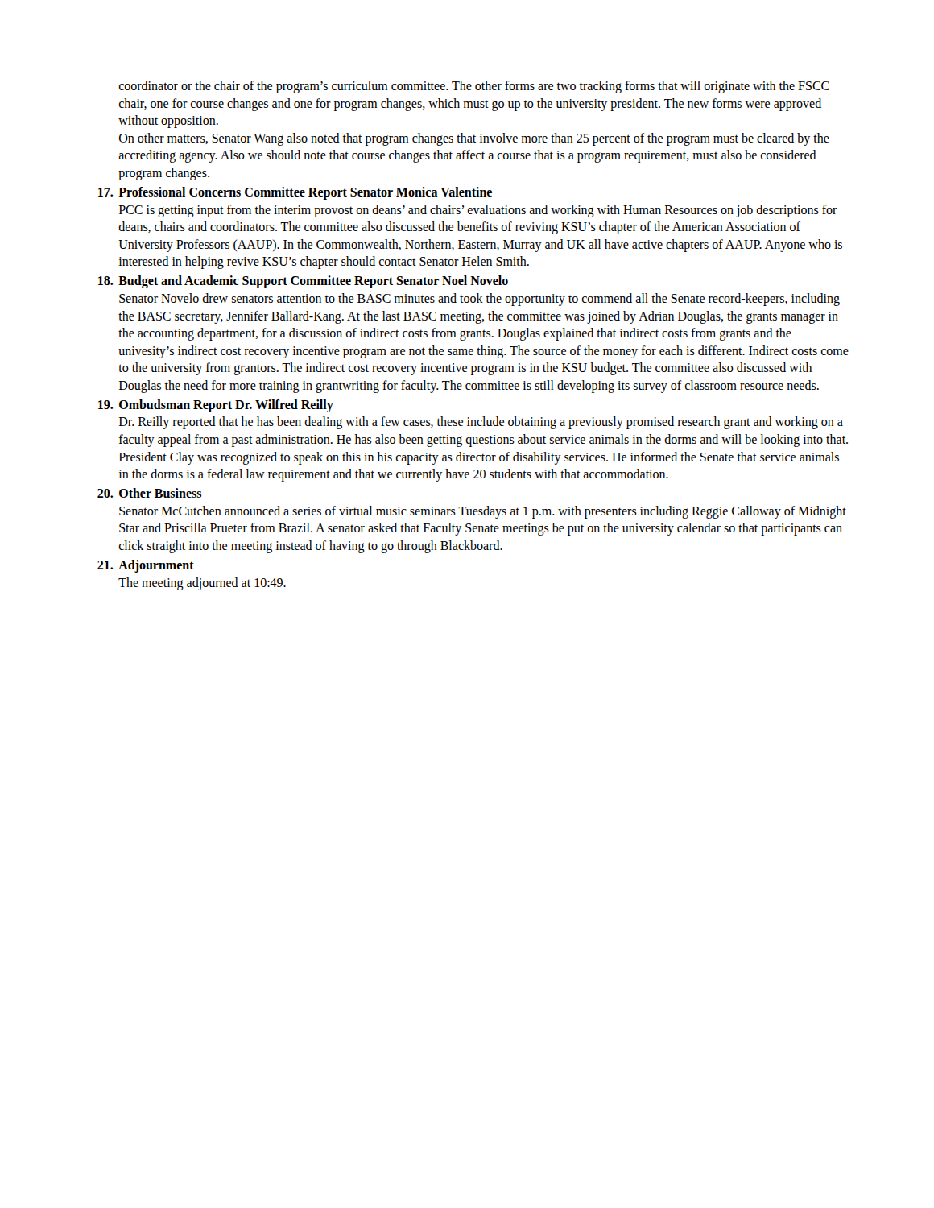coordinator or the chair of the program’s curriculum committee. The other forms are two tracking forms that will originate with the FSCC chair, one for course changes and one for program changes, which must go up to the university president. The new forms were approved without opposition.
On other matters, Senator Wang also noted that program changes that involve more than 25 percent of the program must be cleared by the accrediting agency. Also we should note that course changes that affect a course that is a program requirement, must also be considered program changes.
17. Professional Concerns Committee Report Senator Monica Valentine
PCC is getting input from the interim provost on deans’ and chairs’ evaluations and working with Human Resources on job descriptions for deans, chairs and coordinators. The committee also discussed the benefits of reviving KSU’s chapter of the American Association of University Professors (AAUP). In the Commonwealth, Northern, Eastern, Murray and UK all have active chapters of AAUP. Anyone who is interested in helping revive KSU’s chapter should contact Senator Helen Smith.
18. Budget and Academic Support Committee Report Senator Noel Novelo
Senator Novelo drew senators attention to the BASC minutes and took the opportunity to commend all the Senate record-keepers, including the BASC secretary, Jennifer Ballard-Kang. At the last BASC meeting, the committee was joined by Adrian Douglas, the grants manager in the accounting department, for a discussion of indirect costs from grants. Douglas explained that indirect costs from grants and the univesity’s indirect cost recovery incentive program are not the same thing. The source of the money for each is different. Indirect costs come to the university from grantors. The indirect cost recovery incentive program is in the KSU budget. The committee also discussed with Douglas the need for more training in grantwriting for faculty. The committee is still developing its survey of classroom resource needs.
19. Ombudsman Report Dr. Wilfred Reilly
Dr. Reilly reported that he has been dealing with a few cases, these include obtaining a previously promised research grant and working on a faculty appeal from a past administration. He has also been getting questions about service animals in the dorms and will be looking into that.
President Clay was recognized to speak on this in his capacity as director of disability services. He informed the Senate that service animals in the dorms is a federal law requirement and that we currently have 20 students with that accommodation.
20. Other Business
Senator McCutchen announced a series of virtual music seminars Tuesdays at 1 p.m. with presenters including Reggie Calloway of Midnight Star and Priscilla Prueter from Brazil. A senator asked that Faculty Senate meetings be put on the university calendar so that participants can click straight into the meeting instead of having to go through Blackboard.
21. Adjournment
The meeting adjourned at 10:49.